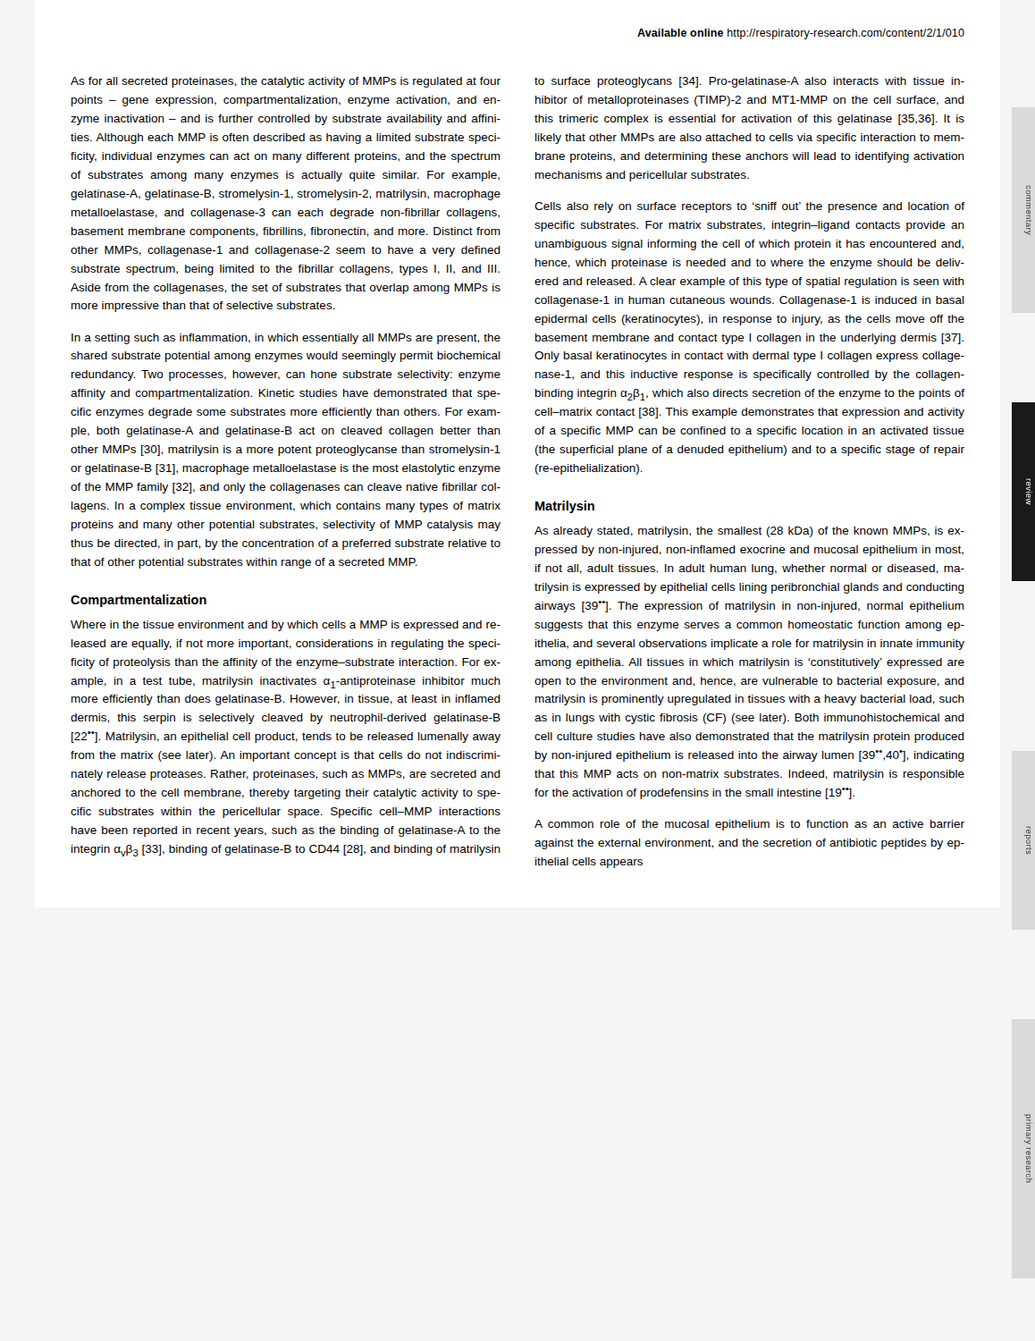commentary
review
reports
primary research
Available online http://respiratory-research.com/content/2/1/010
As for all secreted proteinases, the catalytic activity of MMPs is regulated at four points – gene expression, compartmentalization, enzyme activation, and enzyme inactivation – and is further controlled by substrate availability and affinities. Although each MMP is often described as having a limited substrate specificity, individual enzymes can act on many different proteins, and the spectrum of substrates among many enzymes is actually quite similar. For example, gelatinase-A, gelatinase-B, stromelysin-1, stromelysin-2, matrilysin, macrophage metalloelastase, and collagenase-3 can each degrade non-fibrillar collagens, basement membrane components, fibrillins, fibronectin, and more. Distinct from other MMPs, collagenase-1 and collagenase-2 seem to have a very defined substrate spectrum, being limited to the fibrillar collagens, types I, II, and III. Aside from the collagenases, the set of substrates that overlap among MMPs is more impressive than that of selective substrates.
In a setting such as inflammation, in which essentially all MMPs are present, the shared substrate potential among enzymes would seemingly permit biochemical redundancy. Two processes, however, can hone substrate selectivity: enzyme affinity and compartmentalization. Kinetic studies have demonstrated that specific enzymes degrade some substrates more efficiently than others. For example, both gelatinase-A and gelatinase-B act on cleaved collagen better than other MMPs [30], matrilysin is a more potent proteoglycanse than stromelysin-1 or gelatinase-B [31], macrophage metalloelastase is the most elastolytic enzyme of the MMP family [32], and only the collagenases can cleave native fibrillar collagens. In a complex tissue environment, which contains many types of matrix proteins and many other potential substrates, selectivity of MMP catalysis may thus be directed, in part, by the concentration of a preferred substrate relative to that of other potential substrates within range of a secreted MMP.
Compartmentalization
Where in the tissue environment and by which cells a MMP is expressed and released are equally, if not more important, considerations in regulating the specificity of proteolysis than the affinity of the enzyme–substrate interaction. For example, in a test tube, matrilysin inactivates α1-antiproteinase inhibitor much more efficiently than does gelatinase-B. However, in tissue, at least in inflamed dermis, this serpin is selectively cleaved by neutrophil-derived gelatinase-B [22••]. Matrilysin, an epithelial cell product, tends to be released lumenally away from the matrix (see later). An important concept is that cells do not indiscriminately release proteases. Rather, proteinases, such as MMPs, are secreted and anchored to the cell membrane, thereby targeting their catalytic activity to specific substrates within the pericellular space. Specific cell–MMP interactions have been reported in recent years, such as the binding of gelatinase-A to the integrin αvβ3 [33], binding of gelatinase-B to CD44 [28], and binding of matrilysin to surface proteoglycans [34]. Pro-gelatinase-A also interacts with tissue inhibitor of metalloproteinases (TIMP)-2 and MT1-MMP on the cell surface, and this trimeric complex is essential for activation of this gelatinase [35,36]. It is likely that other MMPs are also attached to cells via specific interaction to membrane proteins, and determining these anchors will lead to identifying activation mechanisms and pericellular substrates.
Cells also rely on surface receptors to ‘sniff out’ the presence and location of specific substrates. For matrix substrates, integrin–ligand contacts provide an unambiguous signal informing the cell of which protein it has encountered and, hence, which proteinase is needed and to where the enzyme should be delivered and released. A clear example of this type of spatial regulation is seen with collagenase-1 in human cutaneous wounds. Collagenase-1 is induced in basal epidermal cells (keratinocytes), in response to injury, as the cells move off the basement membrane and contact type I collagen in the underlying dermis [37]. Only basal keratinocytes in contact with dermal type I collagen express collagenase-1, and this inductive response is specifically controlled by the collagen-binding integrin α2β1, which also directs secretion of the enzyme to the points of cell–matrix contact [38]. This example demonstrates that expression and activity of a specific MMP can be confined to a specific location in an activated tissue (the superficial plane of a denuded epithelium) and to a specific stage of repair (re-epithelialization).
Matrilysin
As already stated, matrilysin, the smallest (28 kDa) of the known MMPs, is expressed by non-injured, non-inflamed exocrine and mucosal epithelium in most, if not all, adult tissues. In adult human lung, whether normal or diseased, matrilysin is expressed by epithelial cells lining peribronchial glands and conducting airways [39••]. The expression of matrilysin in non-injured, normal epithelium suggests that this enzyme serves a common homeostatic function among epithelia, and several observations implicate a role for matrilysin in innate immunity among epithelia. All tissues in which matrilysin is ‘constitutively’ expressed are open to the environment and, hence, are vulnerable to bacterial exposure, and matrilysin is prominently upregulated in tissues with a heavy bacterial load, such as in lungs with cystic fibrosis (CF) (see later). Both immunohistochemical and cell culture studies have also demonstrated that the matrilysin protein produced by non-injured epithelium is released into the airway lumen [39••,40•], indicating that this MMP acts on non-matrix substrates. Indeed, matrilysin is responsible for the activation of prodefensins in the small intestine [19••].
A common role of the mucosal epithelium is to function as an active barrier against the external environment, and the secretion of antibiotic peptides by epithelial cells appears